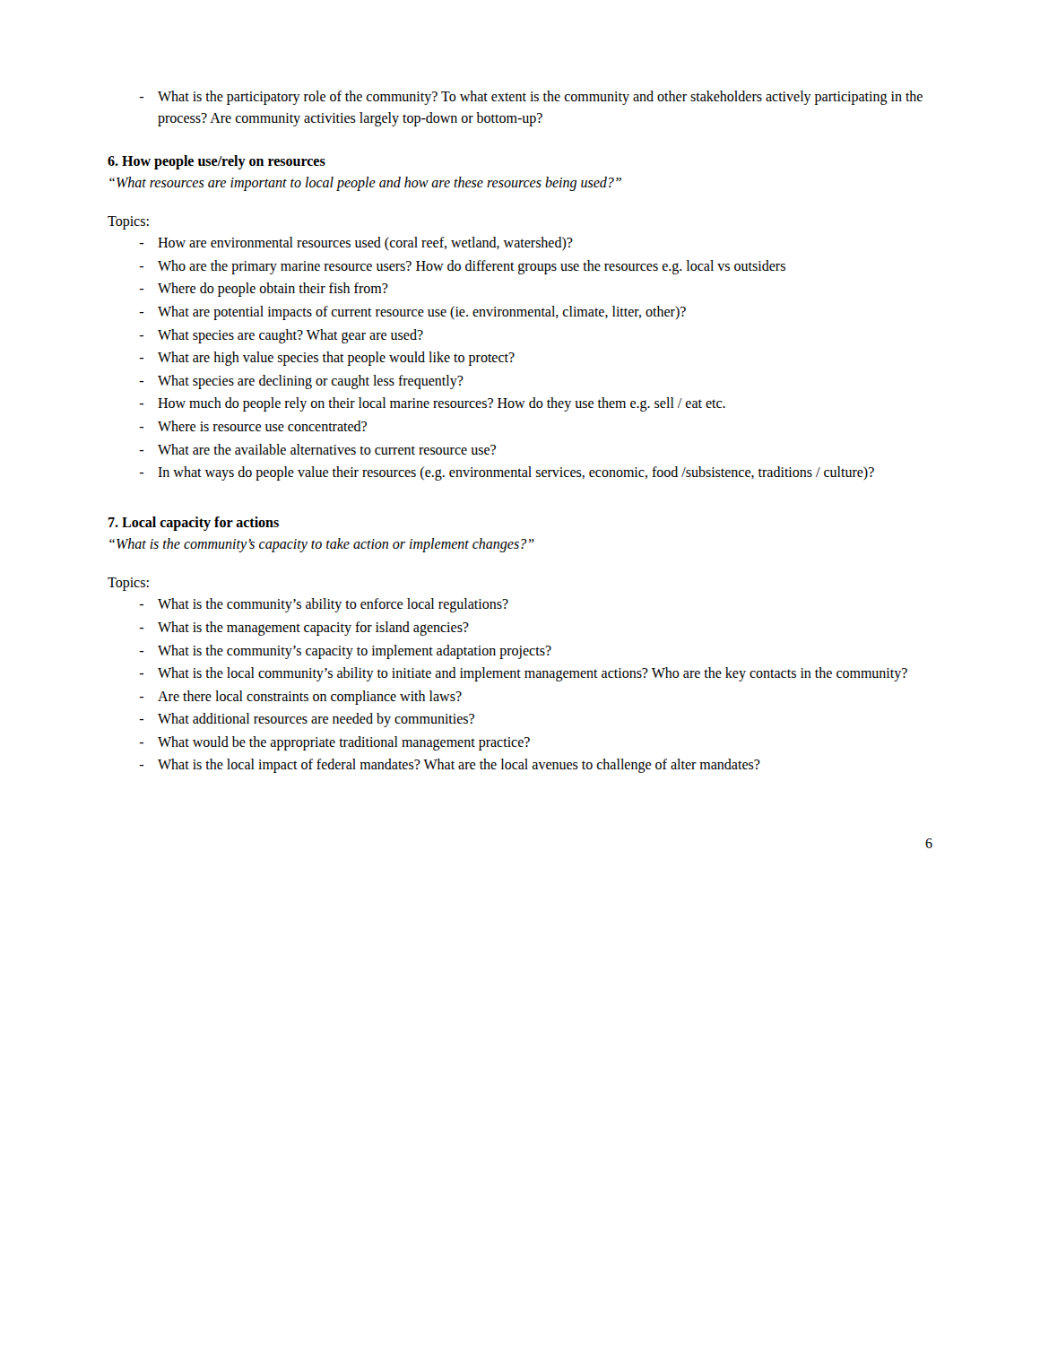What is the participatory role of the community? To what extent is the community and other stakeholders actively participating in the process? Are community activities largely top-down or bottom-up?
6. How people use/rely on resources
“What resources are important to local people and how are these resources being used?”
Topics:
How are environmental resources used (coral reef, wetland, watershed)?
Who are the primary marine resource users? How do different groups use the resources e.g. local vs outsiders
Where do people obtain their fish from?
What are potential impacts of current resource use (ie. environmental, climate, litter, other)?
What species are caught? What gear are used?
What are high value species that people would like to protect?
What species are declining or caught less frequently?
How much do people rely on their local marine resources? How do they use them e.g. sell / eat etc.
Where is resource use concentrated?
What are the available alternatives to current resource use?
In what ways do people value their resources (e.g. environmental services, economic, food /subsistence, traditions / culture)?
7. Local capacity for actions
“What is the community’s capacity to take action or implement changes?”
Topics:
What is the community’s ability to enforce local regulations?
What is the management capacity for island agencies?
What is the community’s capacity to implement adaptation projects?
What is the local community’s ability to initiate and implement management actions? Who are the key contacts in the community?
Are there local constraints on compliance with laws?
What additional resources are needed by communities?
What would be the appropriate traditional management practice?
What is the local impact of federal mandates? What are the local avenues to challenge of alter mandates?
6